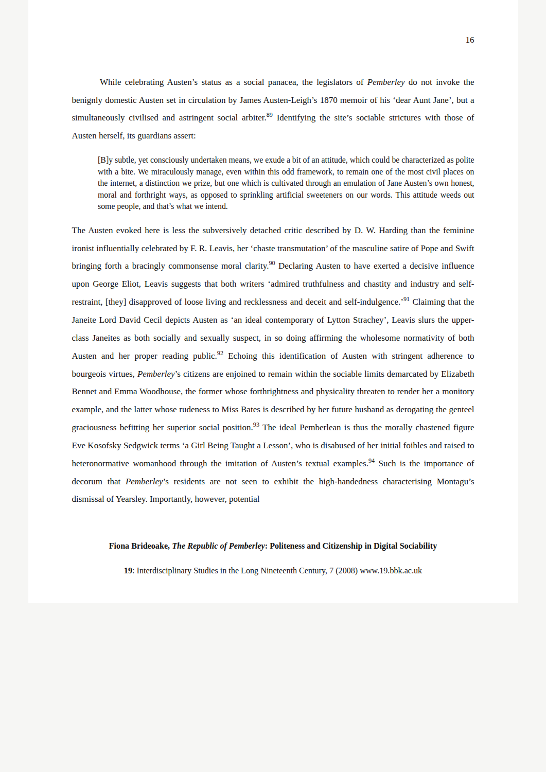16
While celebrating Austen’s status as a social panacea, the legislators of Pemberley do not invoke the benignly domestic Austen set in circulation by James Austen-Leigh’s 1870 memoir of his ‘dear Aunt Jane’, but a simultaneously civilised and astringent social arbiter.89 Identifying the site’s sociable strictures with those of Austen herself, its guardians assert:
[B]y subtle, yet consciously undertaken means, we exude a bit of an attitude, which could be characterized as polite with a bite. We miraculously manage, even within this odd framework, to remain one of the most civil places on the internet, a distinction we prize, but one which is cultivated through an emulation of Jane Austen’s own honest, moral and forthright ways, as opposed to sprinkling artificial sweeteners on our words. This attitude weeds out some people, and that’s what we intend.
The Austen evoked here is less the subversively detached critic described by D. W. Harding than the feminine ironist influentially celebrated by F. R. Leavis, her ‘chaste transmutation’ of the masculine satire of Pope and Swift bringing forth a bracingly commonsense moral clarity.90 Declaring Austen to have exerted a decisive influence upon George Eliot, Leavis suggests that both writers ‘admired truthfulness and chastity and industry and self-restraint, [they] disapproved of loose living and recklessness and deceit and self-indulgence.’91 Claiming that the Janeite Lord David Cecil depicts Austen as ‘an ideal contemporary of Lytton Strachey’, Leavis slurs the upper-class Janeites as both socially and sexually suspect, in so doing affirming the wholesome normativity of both Austen and her proper reading public.92 Echoing this identification of Austen with stringent adherence to bourgeois virtues, Pemberley’s citizens are enjoined to remain within the sociable limits demarcated by Elizabeth Bennet and Emma Woodhouse, the former whose forthrightness and physicality threaten to render her a monitory example, and the latter whose rudeness to Miss Bates is described by her future husband as derogating the genteel graciousness befitting her superior social position.93 The ideal Pemberlean is thus the morally chastened figure Eve Kosofsky Sedgwick terms ‘a Girl Being Taught a Lesson’, who is disabused of her initial foibles and raised to heteronormative womanhood through the imitation of Austen’s textual examples.94 Such is the importance of decorum that Pemberley’s residents are not seen to exhibit the high-handedness characterising Montagu’s dismissal of Yearsley. Importantly, however, potential
Fiona Brideoake, The Republic of Pemberley: Politeness and Citizenship in Digital Sociability
19: Interdisciplinary Studies in the Long Nineteenth Century, 7 (2008) www.19.bbk.ac.uk